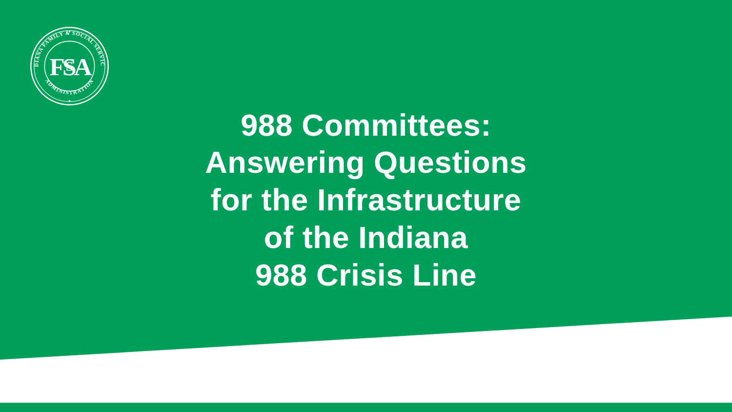INDIANA FAMILY & SOCIAL SERVICES ADMINISTRATION FSA S
988 Committees: Answering Questions for the Infrastructure of the Indiana 988 Crisis Line